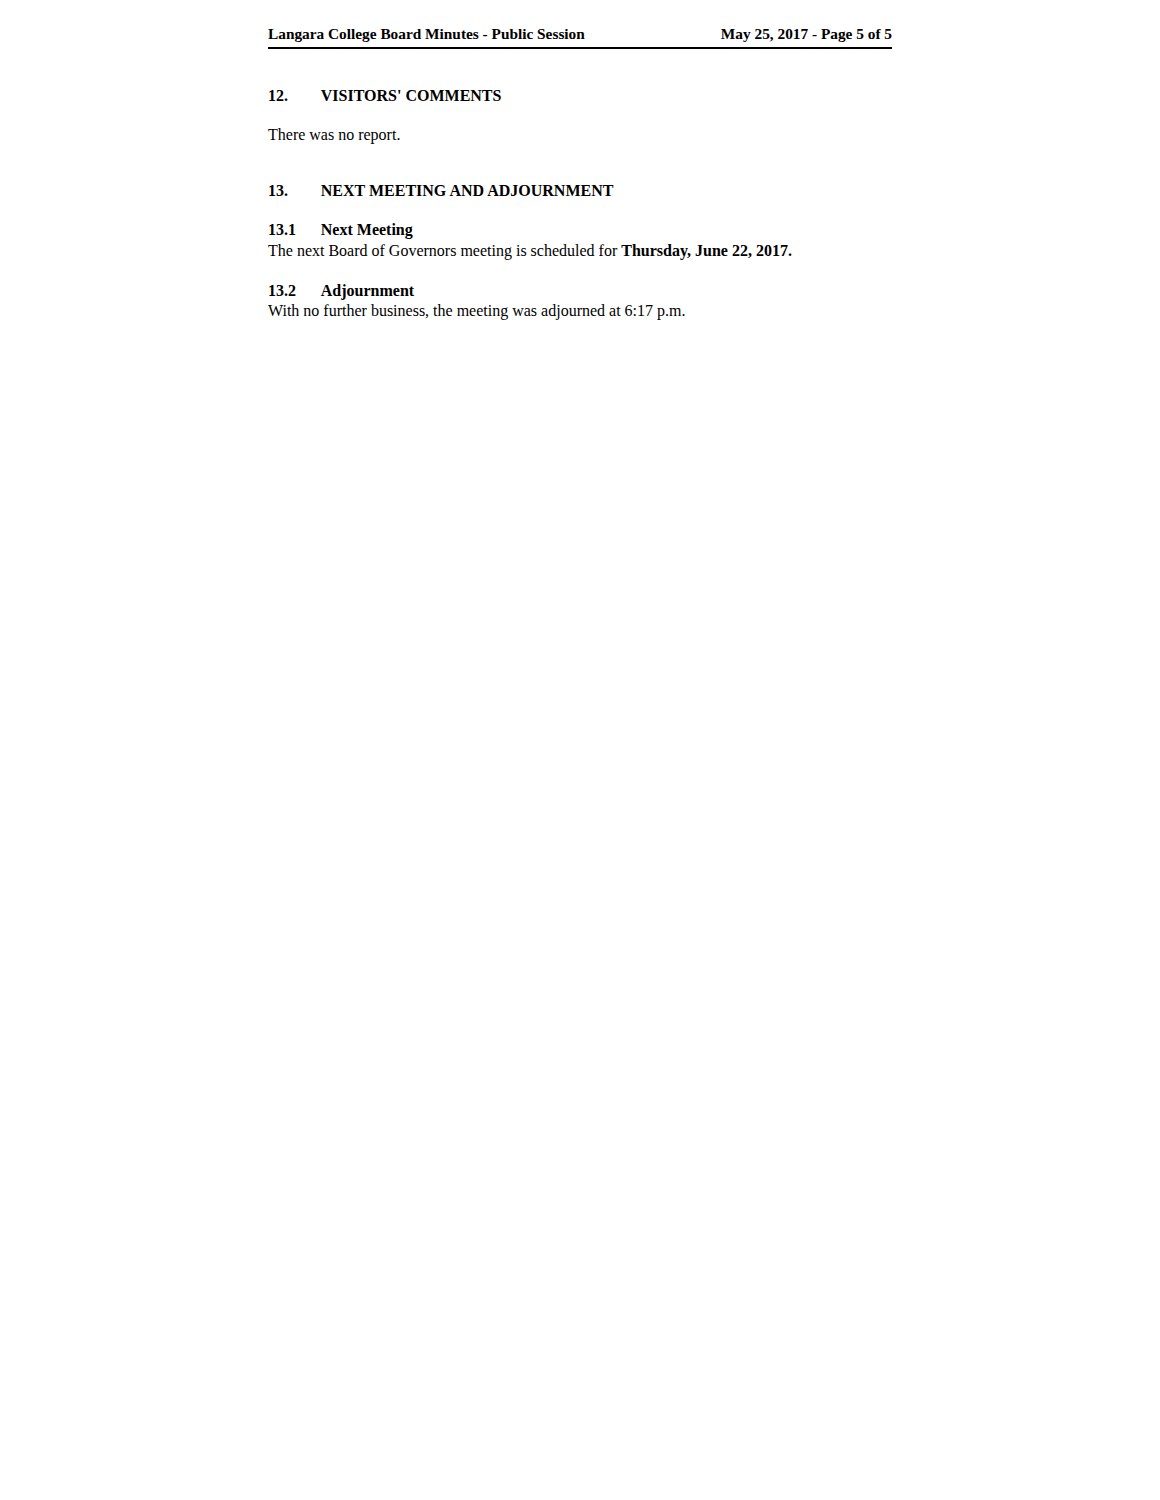Langara College Board Minutes - Public Session
May 25, 2017 - Page 5 of 5
12. VISITORS' COMMENTS
There was no report.
13. NEXT MEETING AND ADJOURNMENT
13.1 Next Meeting
The next Board of Governors meeting is scheduled for Thursday, June 22, 2017.
13.2 Adjournment
With no further business, the meeting was adjourned at 6:17 p.m.